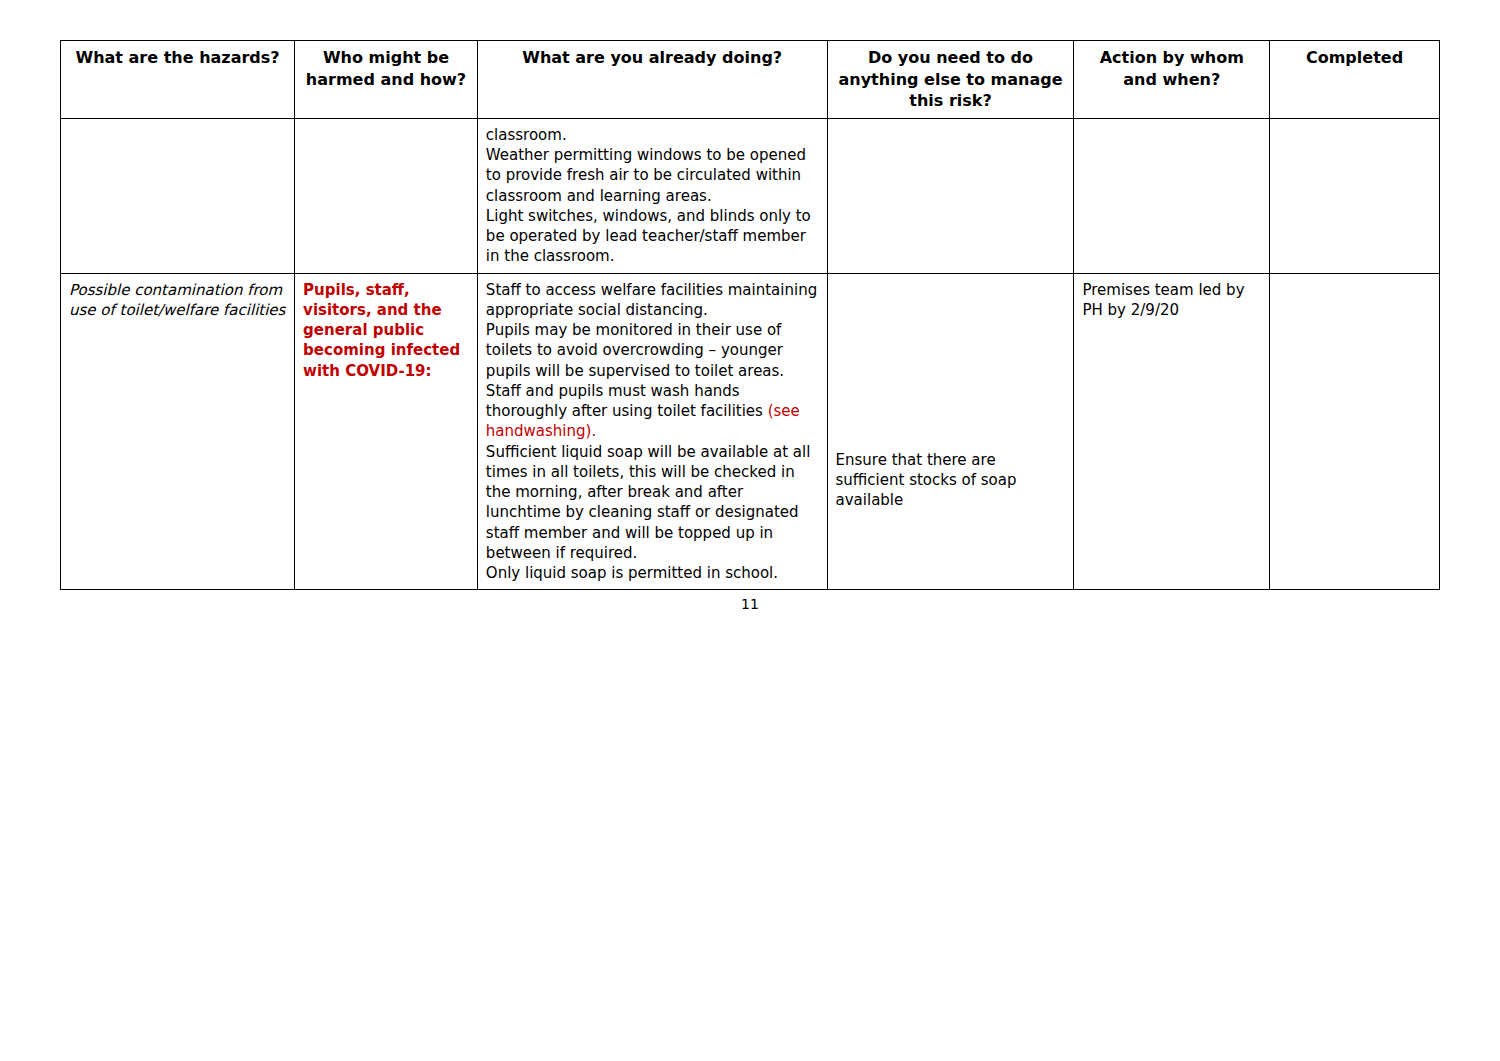| What are the hazards? | Who might be harmed and how? | What are you already doing? | Do you need to do anything else to manage this risk? | Action by whom and when? | Completed |
| --- | --- | --- | --- | --- | --- |
| | | classroom. Weather permitting windows to be opened to provide fresh air to be circulated within classroom and learning areas. Light switches, windows, and blinds only to be operated by lead teacher/staff member in the classroom. | | | |
| Possible contamination from use of toilet/welfare facilities | Pupils, staff, visitors, and the general public becoming infected with COVID-19: | Staff to access welfare facilities maintaining appropriate social distancing. Pupils may be monitored in their use of toilets to avoid overcrowding – younger pupils will be supervised to toilet areas. Staff and pupils must wash hands thoroughly after using toilet facilities (see handwashing). Sufficient liquid soap will be available at all times in all toilets, this will be checked in the morning, after break and after lunchtime by cleaning staff or designated staff member and will be topped up in between if required. Only liquid soap is permitted in school. | Ensure that there are sufficient stocks of soap available | Premises team led by PH by 2/9/20 | |
11